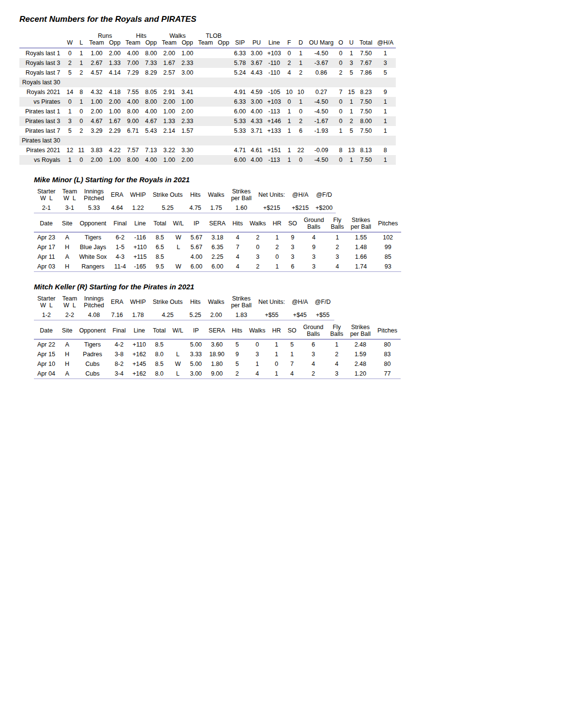Recent Numbers for the Royals and PIRATES
| | | | Runs | Hits | Walks | TLOB | | | | | | | | | | |
| --- | --- | --- | --- | --- | --- | --- | --- | --- | --- | --- | --- | --- | --- | --- | --- | --- |
| | W | L | Team | Opp | Team | Opp | Team | Opp | Team | Opp | SIP | PU | Line | F | D | OU Marg | O | U | Total | @H/A |
| Royals last 1 | 0 | 1 | 1.00 | 2.00 | 4.00 | 8.00 | 2.00 | 1.00 | | | 6.33 | 3.00 | +103 | 0 | 1 | -4.50 | 0 | 1 | 7.50 | 1 |
| Royals last 3 | 2 | 1 | 2.67 | 1.33 | 7.00 | 7.33 | 1.67 | 2.33 | | | 5.78 | 3.67 | -110 | 2 | 1 | -3.67 | 0 | 3 | 7.67 | 3 |
| Royals last 7 | 5 | 2 | 4.57 | 4.14 | 7.29 | 8.29 | 2.57 | 3.00 | | | 5.24 | 4.43 | -110 | 4 | 2 | 0.86 | 2 | 5 | 7.86 | 5 |
| Royals last 30 | | | | | | | | | | | | | | | | | | | | |
| Royals 2021 | 14 | 8 | 4.32 | 4.18 | 7.55 | 8.05 | 2.91 | 3.41 | | | 4.91 | 4.59 | -105 | 10 | 10 | 0.27 | 7 | 15 | 8.23 | 9 |
| vs Pirates | 0 | 1 | 1.00 | 2.00 | 4.00 | 8.00 | 2.00 | 1.00 | | | 6.33 | 3.00 | +103 | 0 | 1 | -4.50 | 0 | 1 | 7.50 | 1 |
| Pirates last 1 | 1 | 0 | 2.00 | 1.00 | 8.00 | 4.00 | 1.00 | 2.00 | | | 6.00 | 4.00 | -113 | 1 | 0 | -4.50 | 0 | 1 | 7.50 | 1 |
| Pirates last 3 | 3 | 0 | 4.67 | 1.67 | 9.00 | 4.67 | 1.33 | 2.33 | | | 5.33 | 4.33 | +146 | 1 | 2 | -1.67 | 0 | 2 | 8.00 | 1 |
| Pirates last 7 | 5 | 2 | 3.29 | 2.29 | 6.71 | 5.43 | 2.14 | 1.57 | | | 5.33 | 3.71 | +133 | 1 | 6 | -1.93 | 1 | 5 | 7.50 | 1 |
| Pirates last 30 | | | | | | | | | | | | | | | | | | | | |
| Pirates 2021 | 12 | 11 | 3.83 | 4.22 | 7.57 | 7.13 | 3.22 | 3.30 | | | 4.71 | 4.61 | +151 | 1 | 22 | -0.09 | 8 | 13 | 8.13 | 8 |
| vs Royals | 1 | 0 | 2.00 | 1.00 | 8.00 | 4.00 | 1.00 | 2.00 | | | 6.00 | 4.00 | -113 | 1 | 0 | -4.50 | 0 | 1 | 7.50 | 1 |
Mike Minor (L) Starting for the Royals in 2021
| Starter W L | Team W L | Innings Pitched | ERA | WHIP | Strike Outs | Hits | Walks | Strikes per Ball | Net Units: | @H/A | @F/D |
| --- | --- | --- | --- | --- | --- | --- | --- | --- | --- | --- | --- |
| 2-1 | 3-1 | 5.33 | 4.64 | 1.22 | 5.25 | 4.75 | 1.75 | 1.60 | +$215 | +$215 | +$200 |
| Date | Site | Opponent | Final | Line | Total | W/L | IP | SERA | Hits | Walks | HR | SO | Ground Balls | Fly Balls | Strikes per Ball | Pitches |
| --- | --- | --- | --- | --- | --- | --- | --- | --- | --- | --- | --- | --- | --- | --- | --- | --- |
| Apr 23 | A | Tigers | 6-2 | -116 | 8.5 | W | 5.67 | 3.18 | 4 | 2 | 1 | 9 | 4 | 1 | 1.55 | 102 |
| Apr 17 | H | Blue Jays | 1-5 | +110 | 6.5 | L | 5.67 | 6.35 | 7 | 0 | 2 | 3 | 9 | 2 | 1.48 | 99 |
| Apr 11 | A | White Sox | 4-3 | +115 | 8.5 | | 4.00 | 2.25 | 4 | 3 | 0 | 3 | 3 | 3 | 1.66 | 85 |
| Apr 03 | H | Rangers | 11-4 | -165 | 9.5 | W | 6.00 | 6.00 | 4 | 2 | 1 | 6 | 3 | 4 | 1.74 | 93 |
Mitch Keller (R) Starting for the Pirates in 2021
| Starter W L | Team W L | Innings Pitched | ERA | WHIP | Strike Outs | Hits | Walks | Strikes per Ball | Net Units: | @H/A | @F/D |
| --- | --- | --- | --- | --- | --- | --- | --- | --- | --- | --- | --- |
| 1-2 | 2-2 | 4.08 | 7.16 | 1.78 | 4.25 | 5.25 | 2.00 | 1.83 | +$55 | +$45 | +$55 |
| Date | Site | Opponent | Final | Line | Total | W/L | IP | SERA | Hits | Walks | HR | SO | Ground Balls | Fly Balls | Strikes per Ball | Pitches |
| --- | --- | --- | --- | --- | --- | --- | --- | --- | --- | --- | --- | --- | --- | --- | --- | --- |
| Apr 22 | A | Tigers | 4-2 | +110 | 8.5 | | 5.00 | 3.60 | 5 | 0 | 1 | 5 | 6 | 1 | 2.48 | 80 |
| Apr 15 | H | Padres | 3-8 | +162 | 8.0 | L | 3.33 | 18.90 | 9 | 3 | 1 | 1 | 3 | 2 | 1.59 | 83 |
| Apr 10 | H | Cubs | 8-2 | +145 | 8.5 | W | 5.00 | 1.80 | 5 | 1 | 0 | 7 | 4 | 4 | 2.48 | 80 |
| Apr 04 | A | Cubs | 3-4 | +162 | 8.0 | L | 3.00 | 9.00 | 2 | 4 | 1 | 4 | 2 | 3 | 1.20 | 77 |